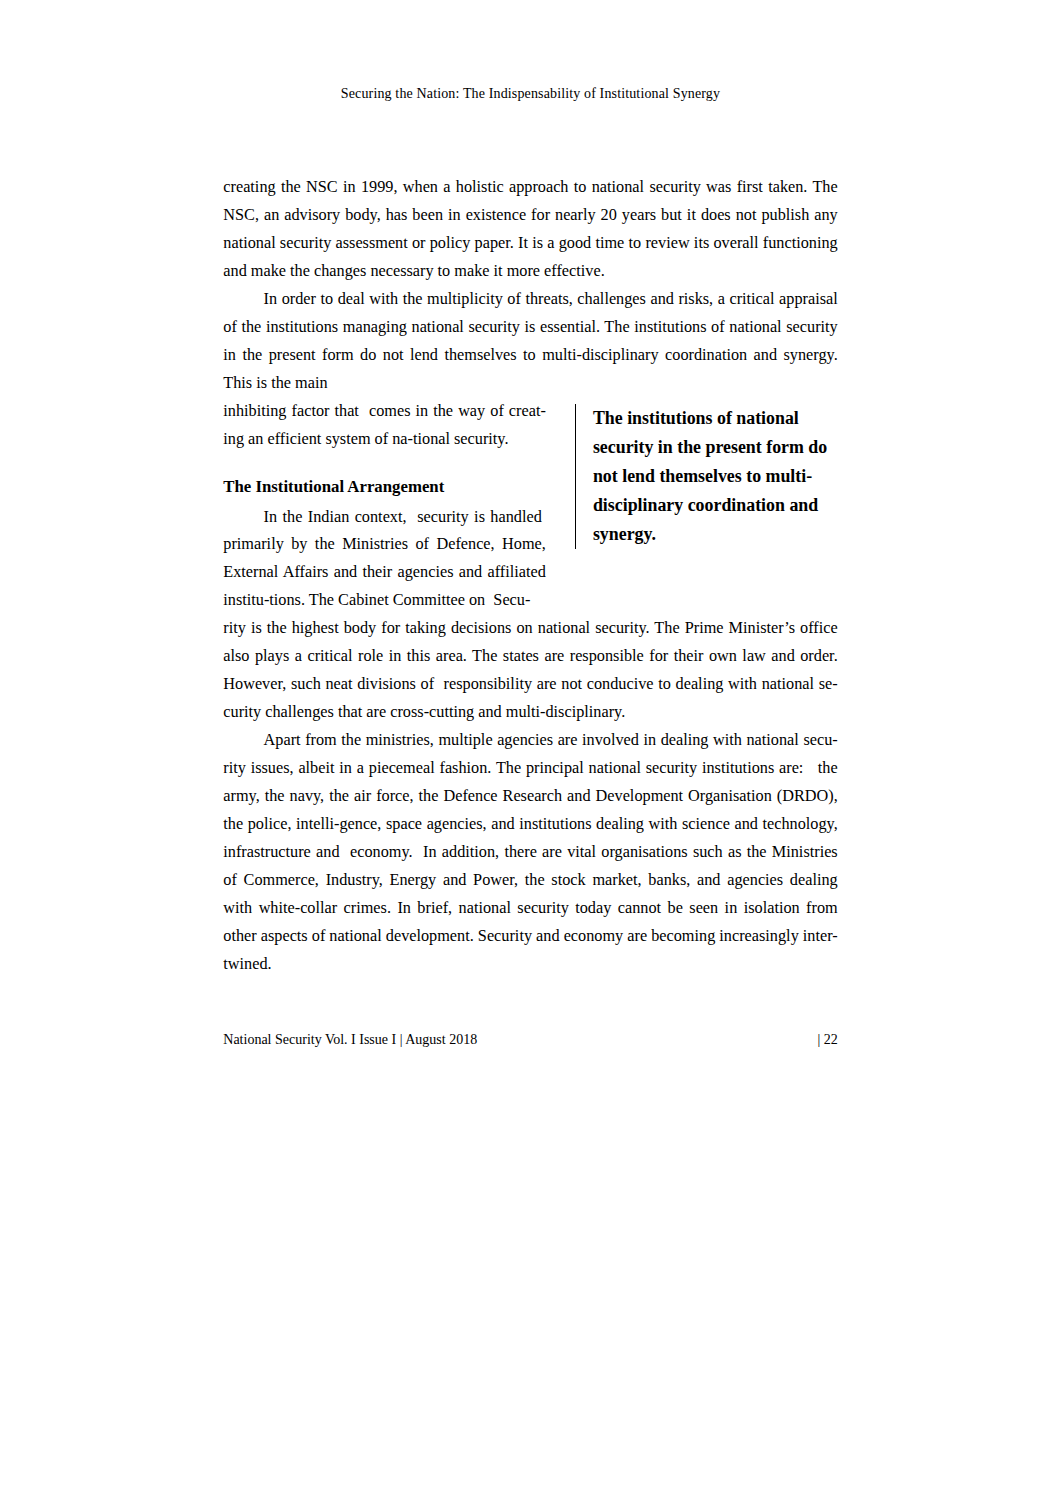Securing the Nation: The Indispensability of Institutional Synergy
creating the NSC in 1999, when a holistic approach to national security was first taken. The NSC, an advisory body, has been in existence for nearly 20 years but it does not publish any national security assessment or policy paper. It is a good time to review its overall functioning and make the changes necessary to make it more effective.
In order to deal with the multiplicity of threats, challenges and risks, a critical appraisal of the institutions managing national security is essential. The institutions of national security in the present form do not lend themselves to multi-disciplinary coordination and synergy. This is the main
The institutions of national security in the present form do not lend themselves to multi-disciplinary coordination and synergy.
inhibiting factor that comes in the way of creating an efficient system of na-tional security.
The Institutional Arrangement
In the Indian context, security is handled primarily by the Ministries of Defence, Home, External Affairs and their agencies and affiliated institu-tions. The Cabinet Committee on Secu-
rity is the highest body for taking decisions on national security. The Prime Minister’s office also plays a critical role in this area. The states are responsible for their own law and order. However, such neat divisions of responsibility are not conducive to dealing with national security challenges that are cross-cutting and multi-disciplinary.
Apart from the ministries, multiple agencies are involved in dealing with national security issues, albeit in a piecemeal fashion. The principal national security institutions are: the army, the navy, the air force, the Defence Research and Development Organisation (DRDO), the police, intelli-gence, space agencies, and institutions dealing with science and technology, infrastructure and economy. In addition, there are vital organisations such as the Ministries of Commerce, Industry, Energy and Power, the stock market, banks, and agencies dealing with white-collar crimes. In brief, national security today cannot be seen in isolation from other aspects of national development. Security and economy are becoming increasingly inter-twined.
National Security Vol. I Issue I | August 2018
| 22